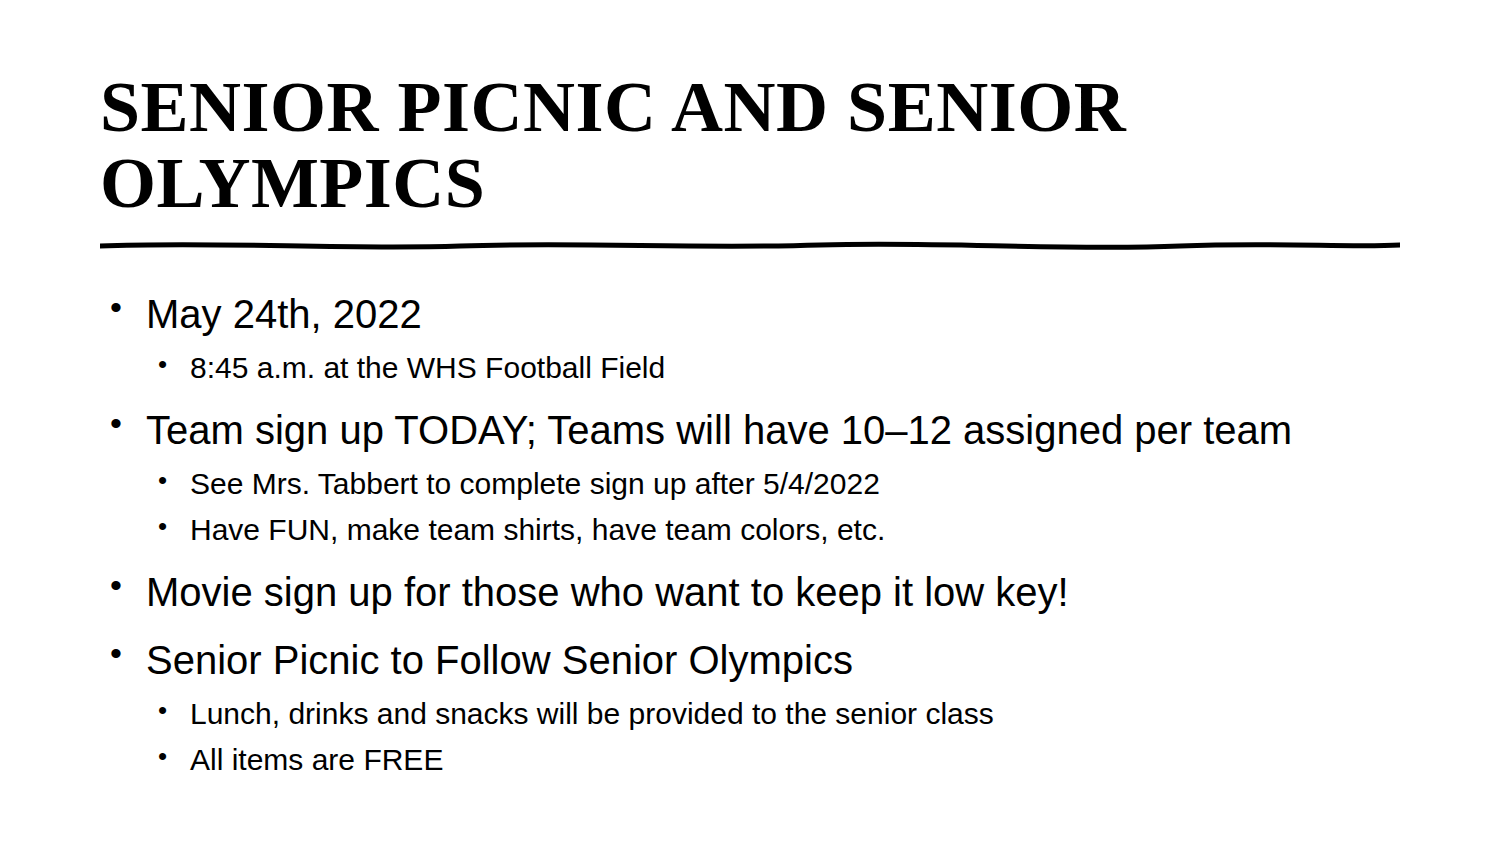Senior Picnic and Senior Olympics
May 24th, 2022
8:45 a.m. at the WHS Football Field
Team sign up TODAY; Teams will have 10–12 assigned per team
See Mrs. Tabbert to complete sign up after 5/4/2022
Have FUN, make team shirts, have team colors, etc.
Movie sign up for those who want to keep it low key!
Senior Picnic to Follow Senior Olympics
Lunch, drinks and snacks will be provided to the senior class
All items are FREE